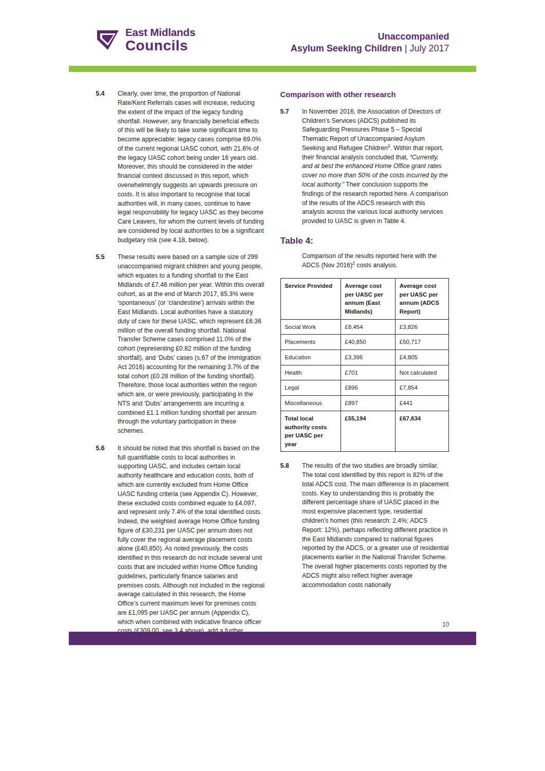East Midlands Councils
Unaccompanied
Asylum Seeking Children | July 2017
5.4
Clearly, over time, the proportion of National Rate/Kent Referrals cases will increase, reducing the extent of the impact of the legacy funding shortfall. However, any financially beneficial effects of this will be likely to take some significant time to become appreciable: legacy cases comprise 69.0% of the current regional UASC cohort, with 21.6% of the legacy UASC cohort being under 16 years old. Moreover, this should be considered in the wider financial context discussed in this report, which overwhelmingly suggests an upwards pressure on costs. It is also important to recognise that local authorities will, in many cases, continue to have legal responsibility for legacy UASC as they become Care Leavers, for whom the current levels of funding are considered by local authorities to be a significant budgetary risk (see 4.18, below).
5.5
These results were based on a sample size of 299 unaccompanied migrant children and young people, which equates to a funding shortfall to the East Midlands of £7.46 million per year. Within this overall cohort, as at the end of March 2017, 85.3% were ‘spontaneous’ (or ‘clandestine’) arrivals within the East Midlands. Local authorities have a statutory duty of care for these UASC, which represent £6.36 million of the overall funding shortfall. National Transfer Scheme cases comprised 11.0% of the cohort (representing £0.82 million of the funding shortfall), and ‘Dubs’ cases (s.67 of the Immigration Act 2016) accounting for the remaining 3.7% of the total cohort (£0.28 million of the funding shortfall). Therefore, those local authorities within the region which are, or were previously, participating in the NTS and ‘Dubs’ arrangements are incurring a combined £1.1 million funding shortfall per annum through the voluntary participation in these schemes.
5.6
It should be noted that this shortfall is based on the full quantifiable costs to local authorities in supporting UASC, and includes certain local authority healthcare and education costs, both of which are currently excluded from Home Office UASC funding criteria (see Appendix C). However, these excluded costs combined equate to £4,097, and represent only 7.4% of the total identified costs. Indeed, the weighted average Home Office funding figure of £30,231 per UASC per annum does not fully cover the regional average placement costs alone (£40,850). As noted previously, the costs identified in this research do not include several unit costs that are included within Home Office funding guidelines, particularly finance salaries and premises costs. Although not included in the regional average calculated in this research, the Home Office’s current maximum level for premises costs are £1,095 per UASC per annum (Appendix C), which when combined with indicative finance officer costs (£309.00, see 3.4 above), add a further £1,404.00 to the overall actual costs.
Comparison with other research
5.7
In November 2016, the Association of Directors of Children’s Services (ADCS) published its Safeguarding Pressures Phase 5 – Special Thematic Report of Unaccompanied Asylum Seeking and Refugee Children2. Within that report, their financial analysis concluded that, “Currently, and at best the enhanced Home Office grant rates cover no more than 50% of the costs incurred by the local authority.” Their conclusion supports the findings of the research reported here. A comparison of the results of the ADCS research with this analysis across the various local authority services provided to UASC is given in Table 4.
Table 4:
Comparison of the results reported here with the ADCS (Nov 2016)2 costs analysis.
| Service Provided | Average cost per UASC per annum (East Midlands) | Average cost per UASC per annum (ADCS Report) |
| --- | --- | --- |
| Social Work | £8,454 | £3,826 |
| Placements | £40,850 | £50,717 |
| Education | £3,396 | £4,805 |
| Health | £701 | Not calculated |
| Legal | £896 | £7,854 |
| Miscellaneous | £897 | £441 |
| Total local authority costs per UASC per year | £55,194 | £67,634 |
5.8
The results of the two studies are broadly similar. The total cost identified by this report is 82% of the total ADCS cost. The main difference is in placement costs. Key to understanding this is probably the different percentage share of UASC placed in the most expensive placement type, residential children’s homes (this research: 2.4%; ADCS Report: 12%), perhaps reflecting different practice in the East Midlands compared to national figures reported by the ADCS, or a greater use of residential placements earlier in the National Transfer Scheme. The overall higher placements costs reported by the ADCS might also reflect higher average accommodation costs nationally
10